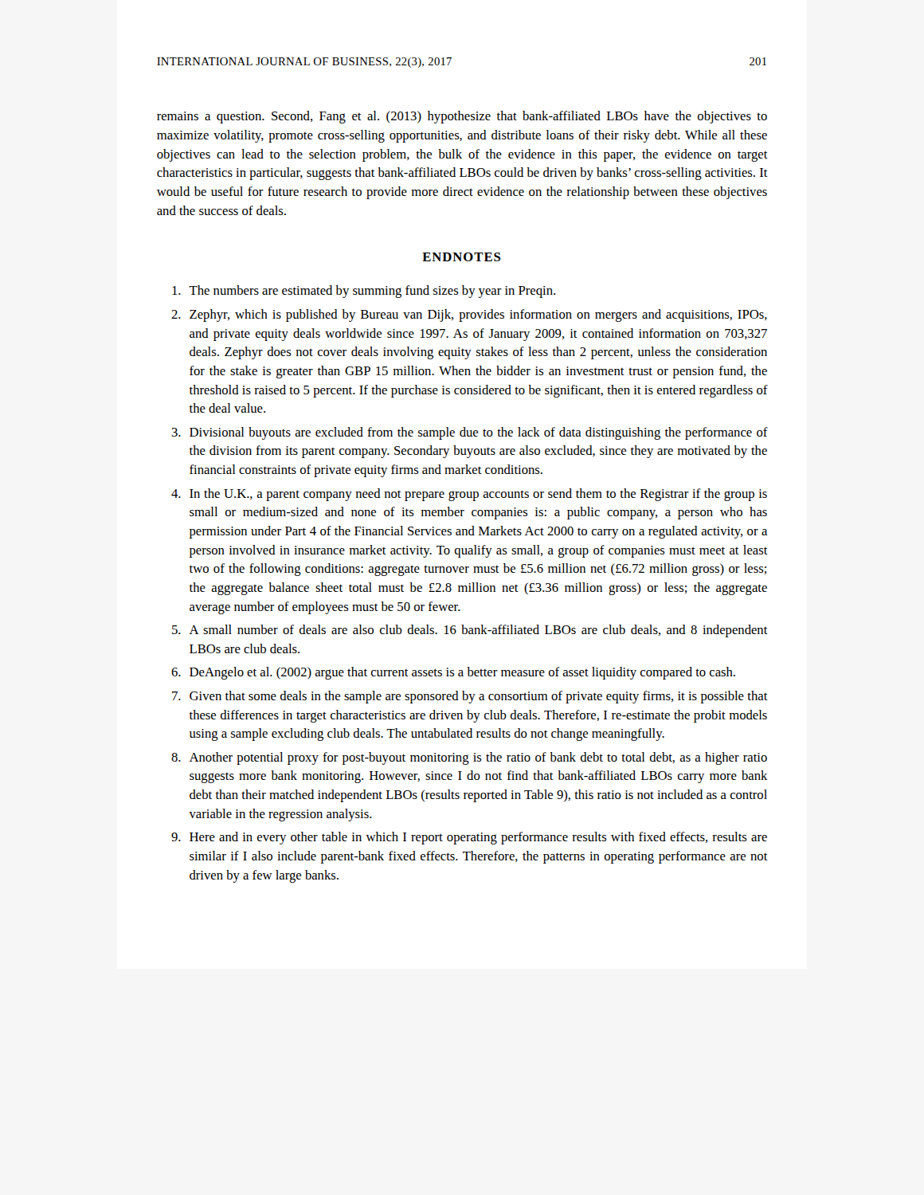International Journal of Business, 22(3), 2017 201
remains a question. Second, Fang et al. (2013) hypothesize that bank-affiliated LBOs have the objectives to maximize volatility, promote cross-selling opportunities, and distribute loans of their risky debt. While all these objectives can lead to the selection problem, the bulk of the evidence in this paper, the evidence on target characteristics in particular, suggests that bank-affiliated LBOs could be driven by banks’ cross-selling activities. It would be useful for future research to provide more direct evidence on the relationship between these objectives and the success of deals.
ENDNOTES
The numbers are estimated by summing fund sizes by year in Preqin.
Zephyr, which is published by Bureau van Dijk, provides information on mergers and acquisitions, IPOs, and private equity deals worldwide since 1997. As of January 2009, it contained information on 703,327 deals. Zephyr does not cover deals involving equity stakes of less than 2 percent, unless the consideration for the stake is greater than GBP 15 million. When the bidder is an investment trust or pension fund, the threshold is raised to 5 percent. If the purchase is considered to be significant, then it is entered regardless of the deal value.
Divisional buyouts are excluded from the sample due to the lack of data distinguishing the performance of the division from its parent company. Secondary buyouts are also excluded, since they are motivated by the financial constraints of private equity firms and market conditions.
In the U.K., a parent company need not prepare group accounts or send them to the Registrar if the group is small or medium-sized and none of its member companies is: a public company, a person who has permission under Part 4 of the Financial Services and Markets Act 2000 to carry on a regulated activity, or a person involved in insurance market activity. To qualify as small, a group of companies must meet at least two of the following conditions: aggregate turnover must be £5.6 million net (£6.72 million gross) or less; the aggregate balance sheet total must be £2.8 million net (£3.36 million gross) or less; the aggregate average number of employees must be 50 or fewer.
A small number of deals are also club deals. 16 bank-affiliated LBOs are club deals, and 8 independent LBOs are club deals.
DeAngelo et al. (2002) argue that current assets is a better measure of asset liquidity compared to cash.
Given that some deals in the sample are sponsored by a consortium of private equity firms, it is possible that these differences in target characteristics are driven by club deals. Therefore, I re-estimate the probit models using a sample excluding club deals. The untabulated results do not change meaningfully.
Another potential proxy for post-buyout monitoring is the ratio of bank debt to total debt, as a higher ratio suggests more bank monitoring. However, since I do not find that bank-affiliated LBOs carry more bank debt than their matched independent LBOs (results reported in Table 9), this ratio is not included as a control variable in the regression analysis.
Here and in every other table in which I report operating performance results with fixed effects, results are similar if I also include parent-bank fixed effects. Therefore, the patterns in operating performance are not driven by a few large banks.